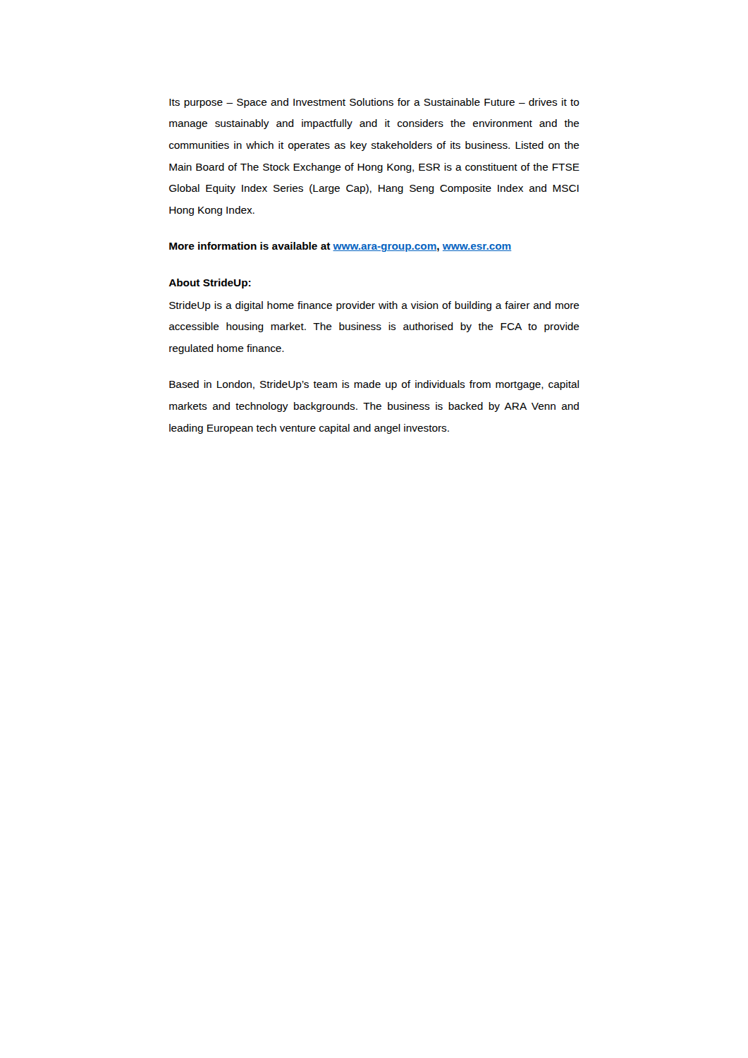Its purpose – Space and Investment Solutions for a Sustainable Future – drives it to manage sustainably and impactfully and it considers the environment and the communities in which it operates as key stakeholders of its business. Listed on the Main Board of The Stock Exchange of Hong Kong, ESR is a constituent of the FTSE Global Equity Index Series (Large Cap), Hang Seng Composite Index and MSCI Hong Kong Index.
More information is available at www.ara-group.com, www.esr.com
About StrideUp:
StrideUp is a digital home finance provider with a vision of building a fairer and more accessible housing market. The business is authorised by the FCA to provide regulated home finance.
Based in London, StrideUp’s team is made up of individuals from mortgage, capital markets and technology backgrounds. The business is backed by ARA Venn and leading European tech venture capital and angel investors.